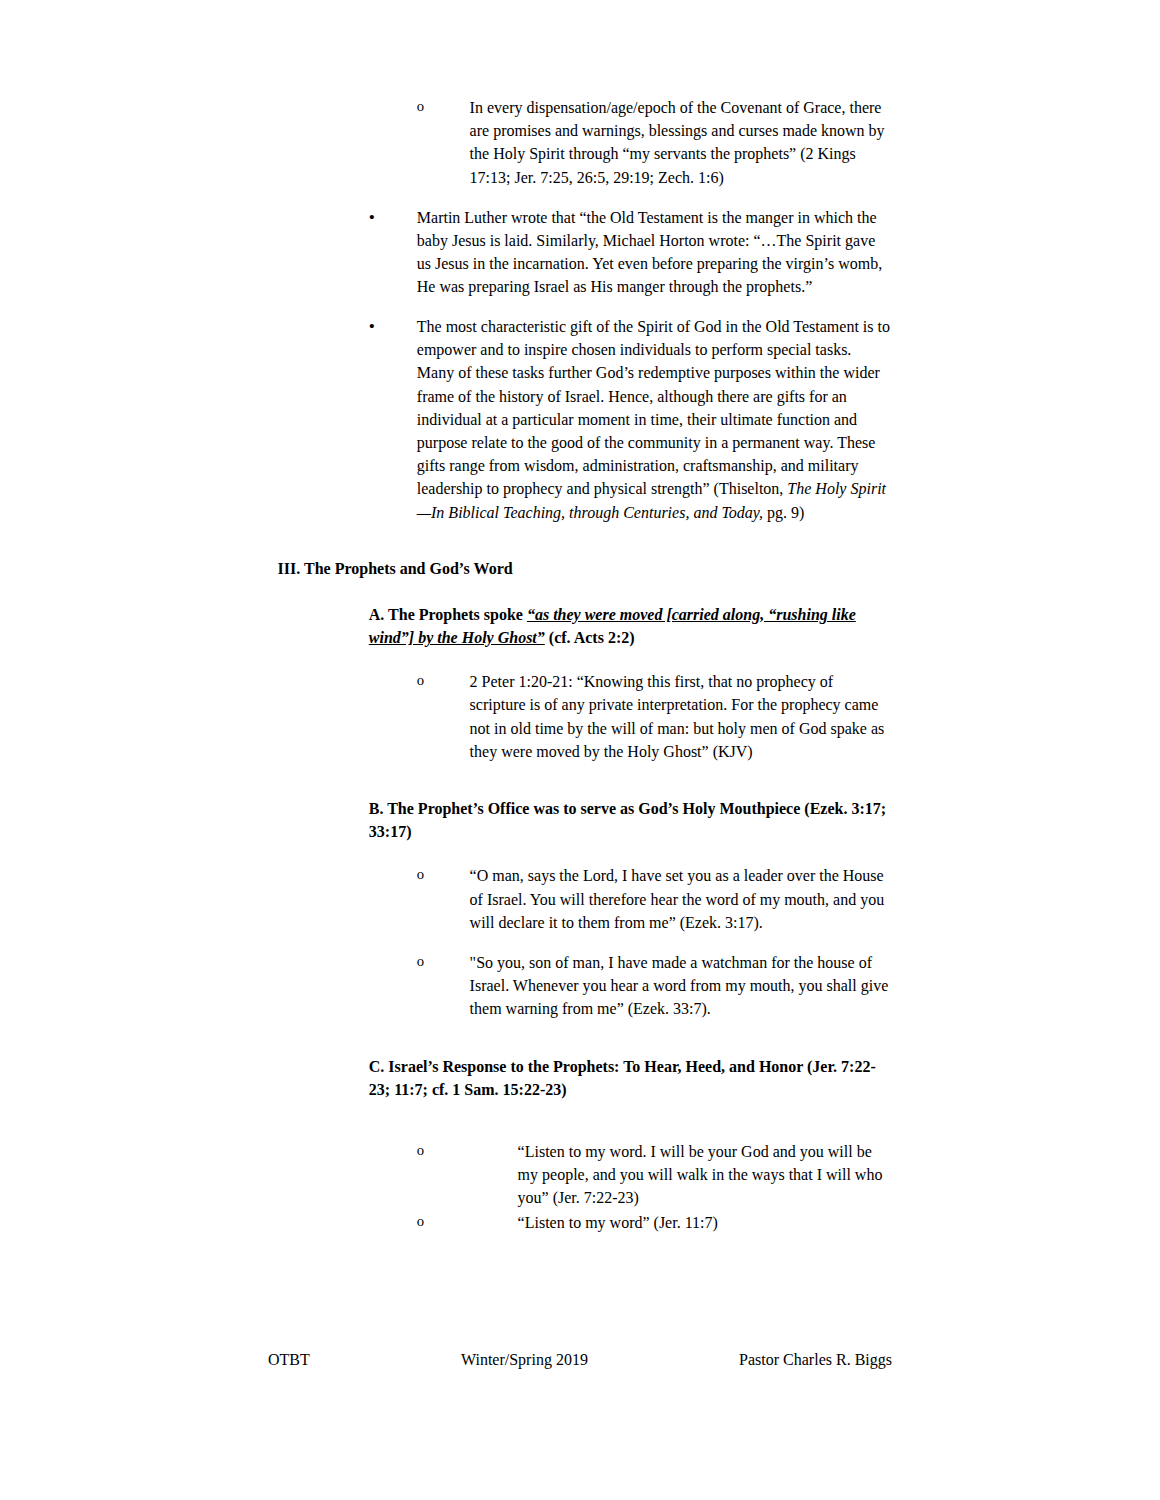In every dispensation/age/epoch of the Covenant of Grace, there are promises and warnings, blessings and curses made known by the Holy Spirit through “my servants the prophets” (2 Kings 17:13; Jer. 7:25, 26:5, 29:19; Zech. 1:6)
Martin Luther wrote that “the Old Testament is the manger in which the baby Jesus is laid. Similarly, Michael Horton wrote: “…The Spirit gave us Jesus in the incarnation. Yet even before preparing the virgin’s womb, He was preparing Israel as His manger through the prophets.”
The most characteristic gift of the Spirit of God in the Old Testament is to empower and to inspire chosen individuals to perform special tasks. Many of these tasks further God’s redemptive purposes within the wider frame of the history of Israel. Hence, although there are gifts for an individual at a particular moment in time, their ultimate function and purpose relate to the good of the community in a permanent way. These gifts range from wisdom, administration, craftsmanship, and military leadership to prophecy and physical strength” (Thiselton, The Holy Spirit—In Biblical Teaching, through Centuries, and Today, pg. 9)
III. The Prophets and God’s Word
A. The Prophets spoke “as they were moved [carried along, “rushing like wind”] by the Holy Ghost” (cf. Acts 2:2)
2 Peter 1:20-21: “Knowing this first, that no prophecy of scripture is of any private interpretation. For the prophecy came not in old time by the will of man: but holy men of God spake as they were moved by the Holy Ghost” (KJV)
B. The Prophet’s Office was to serve as God’s Holy Mouthpiece (Ezek. 3:17; 33:17)
“O man, says the Lord, I have set you as a leader over the House of Israel. You will therefore hear the word of my mouth, and you will declare it to them from me” (Ezek. 3:17).
"So you, son of man, I have made a watchman for the house of Israel. Whenever you hear a word from my mouth, you shall give them warning from me” (Ezek. 33:7).
C. Israel’s Response to the Prophets: To Hear, Heed, and Honor (Jer. 7:22-23; 11:7; cf. 1 Sam. 15:22-23)
“Listen to my word. I will be your God and you will be my people, and you will walk in the ways that I will who you” (Jer. 7:22-23)
“Listen to my word” (Jer. 11:7)
OTBT Winter/Spring 2019 Pastor Charles R. Biggs